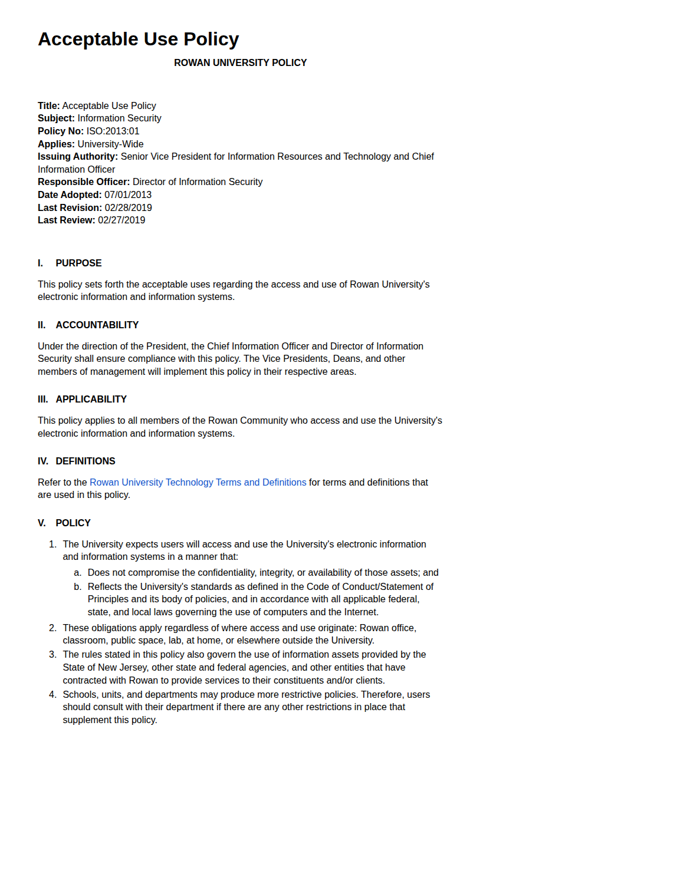Acceptable Use Policy
ROWAN UNIVERSITY POLICY
Title: Acceptable Use Policy
Subject: Information Security
Policy No: ISO:2013:01
Applies: University-Wide
Issuing Authority: Senior Vice President for Information Resources and Technology and Chief Information Officer
Responsible Officer: Director of Information Security
Date Adopted: 07/01/2013
Last Revision: 02/28/2019
Last Review: 02/27/2019
I. PURPOSE
This policy sets forth the acceptable uses regarding the access and use of Rowan University's electronic information and information systems.
II. ACCOUNTABILITY
Under the direction of the President, the Chief Information Officer and Director of Information Security shall ensure compliance with this policy. The Vice Presidents, Deans, and other members of management will implement this policy in their respective areas.
III. APPLICABILITY
This policy applies to all members of the Rowan Community who access and use the University's electronic information and information systems.
IV. DEFINITIONS
Refer to the Rowan University Technology Terms and Definitions for terms and definitions that are used in this policy.
V. POLICY
The University expects users will access and use the University's electronic information and information systems in a manner that:
Does not compromise the confidentiality, integrity, or availability of those assets; and
Reflects the University's standards as defined in the Code of Conduct/Statement of Principles and its body of policies, and in accordance with all applicable federal, state, and local laws governing the use of computers and the Internet.
These obligations apply regardless of where access and use originate: Rowan office, classroom, public space, lab, at home, or elsewhere outside the University.
The rules stated in this policy also govern the use of information assets provided by the State of New Jersey, other state and federal agencies, and other entities that have contracted with Rowan to provide services to their constituents and/or clients.
Schools, units, and departments may produce more restrictive policies. Therefore, users should consult with their department if there are any other restrictions in place that supplement this policy.